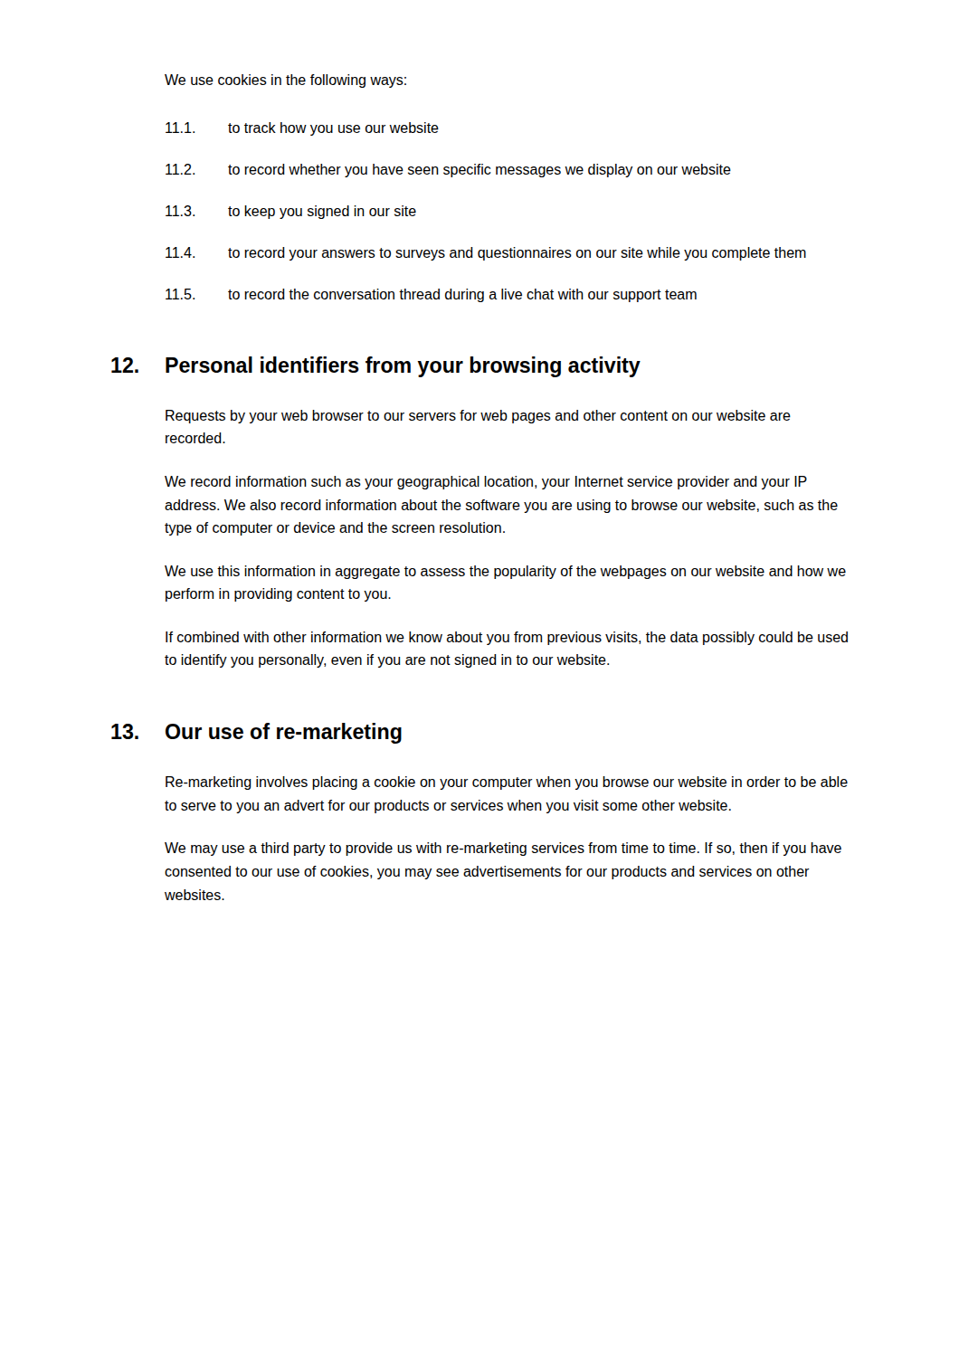We use cookies in the following ways:
11.1. to track how you use our website
11.2. to record whether you have seen specific messages we display on our website
11.3. to keep you signed in our site
11.4. to record your answers to surveys and questionnaires on our site while you complete them
11.5. to record the conversation thread during a live chat with our support team
12. Personal identifiers from your browsing activity
Requests by your web browser to our servers for web pages and other content on our website are recorded.
We record information such as your geographical location, your Internet service provider and your IP address. We also record information about the software you are using to browse our website, such as the type of computer or device and the screen resolution.
We use this information in aggregate to assess the popularity of the webpages on our website and how we perform in providing content to you.
If combined with other information we know about you from previous visits, the data possibly could be used to identify you personally, even if you are not signed in to our website.
13. Our use of re-marketing
Re-marketing involves placing a cookie on your computer when you browse our website in order to be able to serve to you an advert for our products or services when you visit some other website.
We may use a third party to provide us with re-marketing services from time to time. If so, then if you have consented to our use of cookies, you may see advertisements for our products and services on other websites.